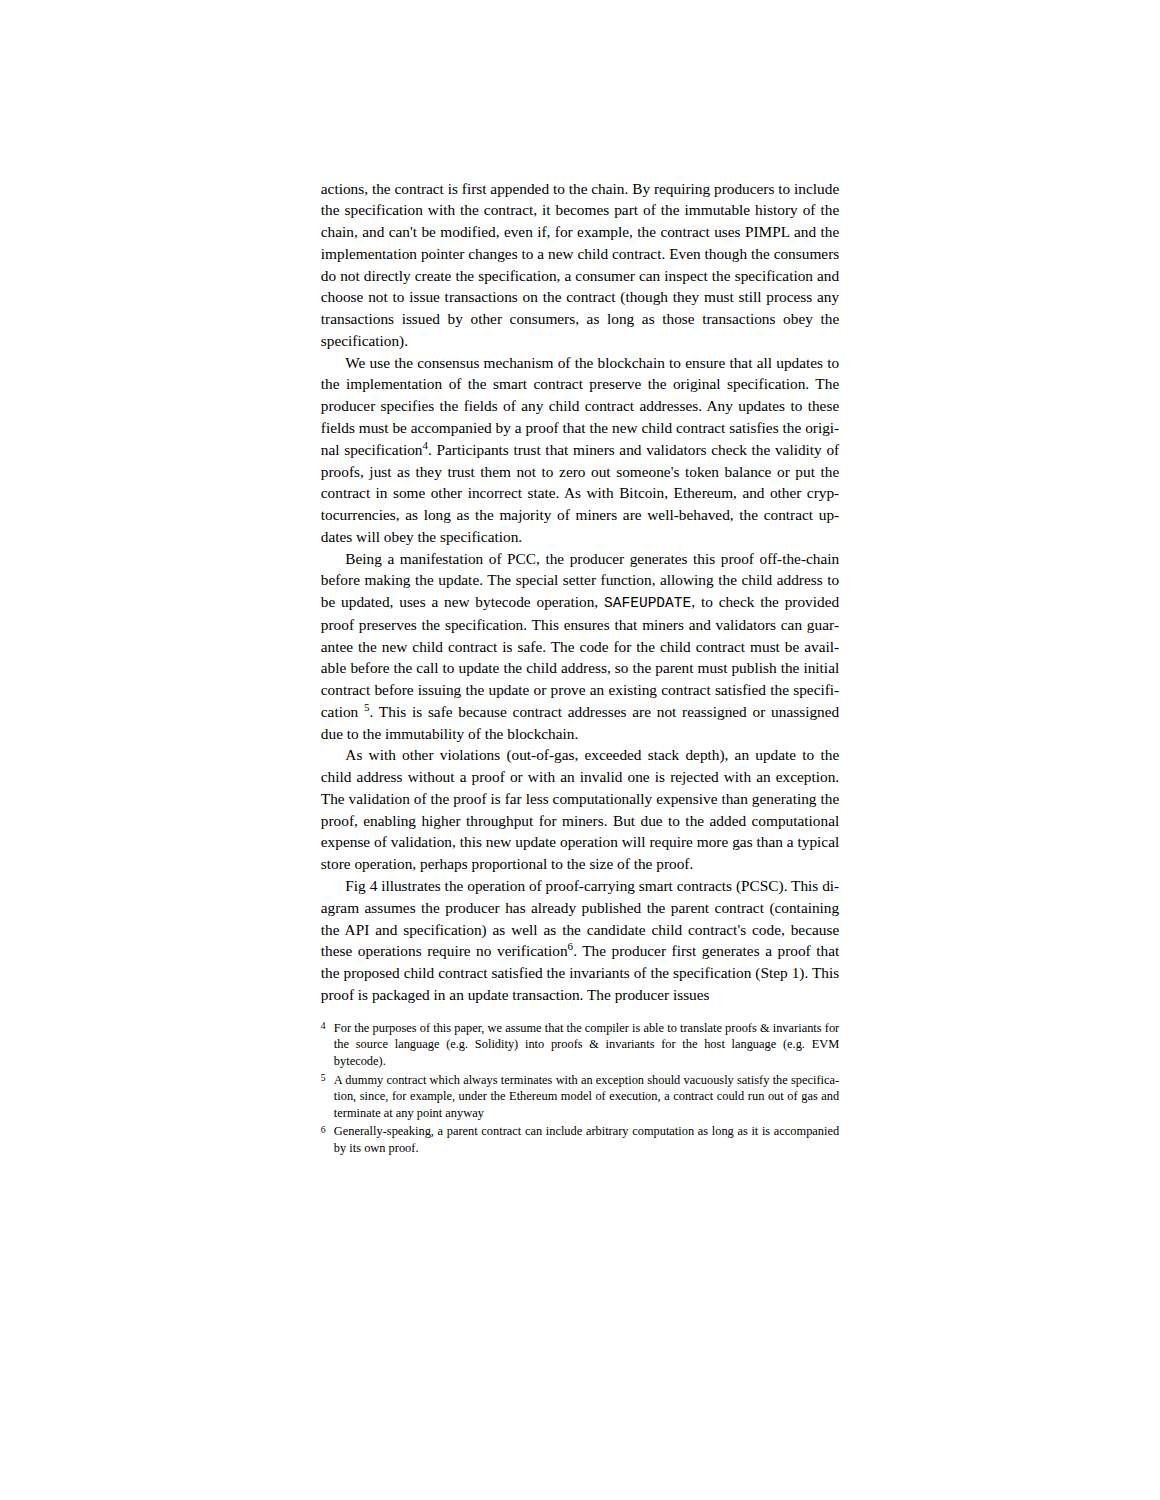actions, the contract is first appended to the chain. By requiring producers to include the specification with the contract, it becomes part of the immutable history of the chain, and can't be modified, even if, for example, the contract uses PIMPL and the implementation pointer changes to a new child contract. Even though the consumers do not directly create the specification, a consumer can inspect the specification and choose not to issue transactions on the contract (though they must still process any transactions issued by other consumers, as long as those transactions obey the specification).
We use the consensus mechanism of the blockchain to ensure that all updates to the implementation of the smart contract preserve the original specification. The producer specifies the fields of any child contract addresses. Any updates to these fields must be accompanied by a proof that the new child contract satisfies the original specification4. Participants trust that miners and validators check the validity of proofs, just as they trust them not to zero out someone's token balance or put the contract in some other incorrect state. As with Bitcoin, Ethereum, and other cryptocurrencies, as long as the majority of miners are well-behaved, the contract updates will obey the specification.
Being a manifestation of PCC, the producer generates this proof off-the-chain before making the update. The special setter function, allowing the child address to be updated, uses a new bytecode operation, SAFEUPDATE, to check the provided proof preserves the specification. This ensures that miners and validators can guarantee the new child contract is safe. The code for the child contract must be available before the call to update the child address, so the parent must publish the initial contract before issuing the update or prove an existing contract satisfied the specification 5. This is safe because contract addresses are not reassigned or unassigned due to the immutability of the blockchain.
As with other violations (out-of-gas, exceeded stack depth), an update to the child address without a proof or with an invalid one is rejected with an exception. The validation of the proof is far less computationally expensive than generating the proof, enabling higher throughput for miners. But due to the added computational expense of validation, this new update operation will require more gas than a typical store operation, perhaps proportional to the size of the proof.
Fig 4 illustrates the operation of proof-carrying smart contracts (PCSC). This diagram assumes the producer has already published the parent contract (containing the API and specification) as well as the candidate child contract's code, because these operations require no verification6. The producer first generates a proof that the proposed child contract satisfied the invariants of the specification (Step 1). This proof is packaged in an update transaction. The producer issues
4
For the purposes of this paper, we assume that the compiler is able to translate proofs & invariants for the source language (e.g. Solidity) into proofs & invariants for the host language (e.g. EVM bytecode).
5
A dummy contract which always terminates with an exception should vacuously satisfy the specification, since, for example, under the Ethereum model of execution, a contract could run out of gas and terminate at any point anyway
6
Generally-speaking, a parent contract can include arbitrary computation as long as it is accompanied by its own proof.